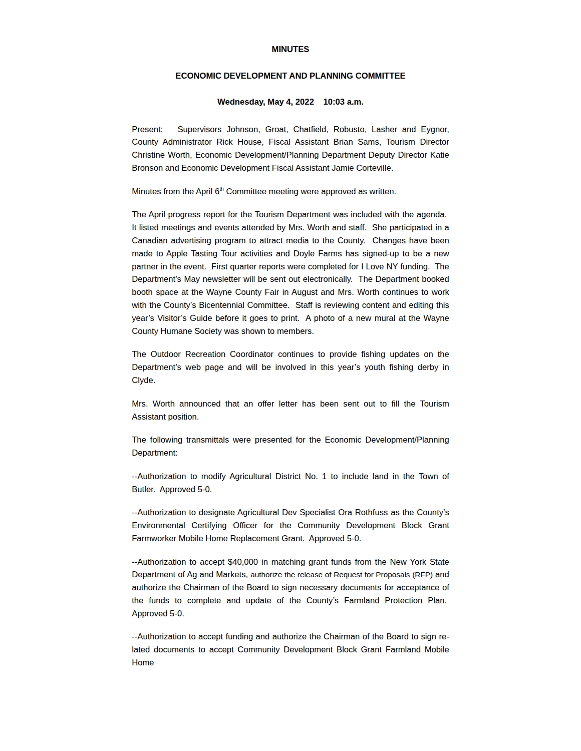MINUTES
ECONOMIC DEVELOPMENT AND PLANNING COMMITTEE
Wednesday, May 4, 2022 10:03 a.m.
Present: Supervisors Johnson, Groat, Chatfield, Robusto, Lasher and Eygnor, County Administrator Rick House, Fiscal Assistant Brian Sams, Tourism Director Christine Worth, Economic Development/Planning Department Deputy Director Katie Bronson and Economic Development Fiscal Assistant Jamie Corteville.
Minutes from the April 6th Committee meeting were approved as written.
The April progress report for the Tourism Department was included with the agenda. It listed meetings and events attended by Mrs. Worth and staff. She participated in a Canadian advertising program to attract media to the County. Changes have been made to Apple Tasting Tour activities and Doyle Farms has signed-up to be a new partner in the event. First quarter reports were completed for I Love NY funding. The Department’s May newsletter will be sent out electronically. The Department booked booth space at the Wayne County Fair in August and Mrs. Worth continues to work with the County’s Bicentennial Committee. Staff is reviewing content and editing this year’s Visitor’s Guide before it goes to print. A photo of a new mural at the Wayne County Humane Society was shown to members.
The Outdoor Recreation Coordinator continues to provide fishing updates on the Department’s web page and will be involved in this year’s youth fishing derby in Clyde.
Mrs. Worth announced that an offer letter has been sent out to fill the Tourism Assistant position.
The following transmittals were presented for the Economic Development/Planning Department:
--Authorization to modify Agricultural District No. 1 to include land in the Town of Butler. Approved 5-0.
--Authorization to designate Agricultural Dev Specialist Ora Rothfuss as the County’s Environmental Certifying Officer for the Community Development Block Grant Farmworker Mobile Home Replacement Grant. Approved 5-0.
--Authorization to accept $40,000 in matching grant funds from the New York State Department of Ag and Markets, authorize the release of Request for Proposals (RFP) and authorize the Chairman of the Board to sign necessary documents for acceptance of the funds to complete and update of the County’s Farmland Protection Plan. Approved 5-0.
--Authorization to accept funding and authorize the Chairman of the Board to sign related documents to accept Community Development Block Grant Farmland Mobile Home